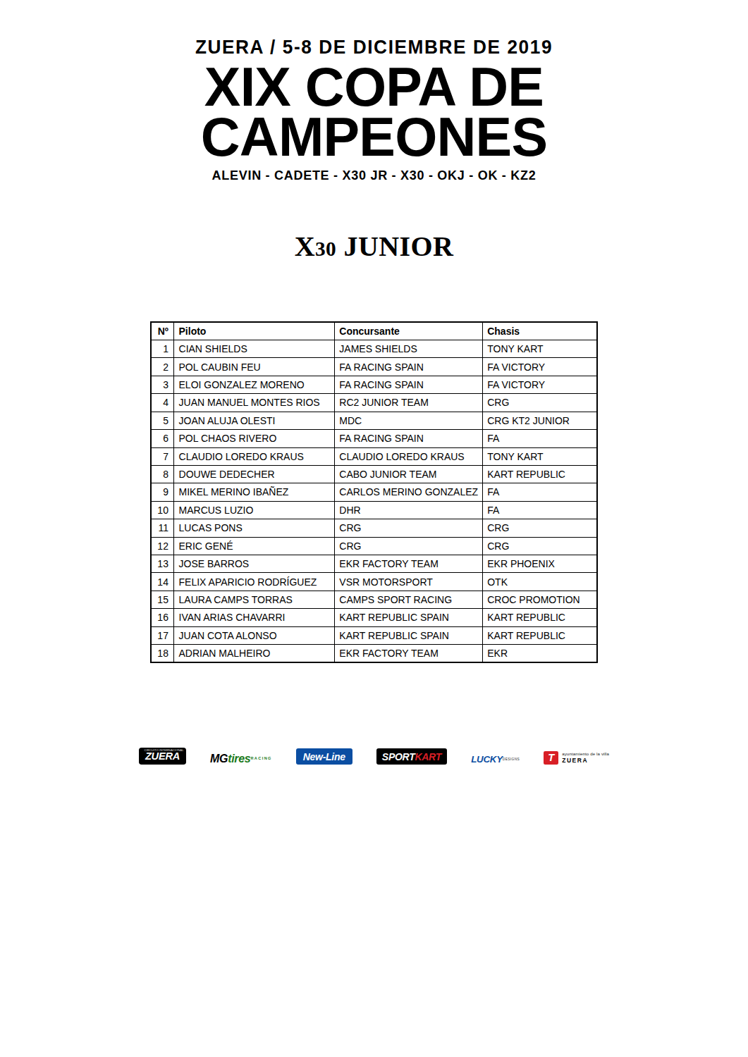ZUERA / 5-8 DE DICIEMBRE DE 2019
XIX COPA DECAMPEONES
ALEVIN - CADETE - X30 JR - X30 - OKJ - OK - KZ2
X30 JUNIOR
| Nº | Piloto | Concursante | Chasis |
| --- | --- | --- | --- |
| 1 | CIAN SHIELDS | JAMES SHIELDS | TONY KART |
| 2 | POL CAUBIN FEU | FA RACING SPAIN | FA VICTORY |
| 3 | ELOI GONZALEZ MORENO | FA RACING SPAIN | FA VICTORY |
| 4 | JUAN MANUEL MONTES RIOS | RC2 JUNIOR TEAM | CRG |
| 5 | JOAN ALUJA OLESTI | MDC | CRG KT2 JUNIOR |
| 6 | POL CHAOS RIVERO | FA RACING SPAIN | FA |
| 7 | CLAUDIO LOREDO KRAUS | CLAUDIO LOREDO KRAUS | TONY KART |
| 8 | DOUWE DEDECHER | CABO JUNIOR TEAM | KART REPUBLIC |
| 9 | MIKEL MERINO IBAÑEZ | CARLOS MERINO GONZALEZ | FA |
| 10 | MARCUS LUZIO | DHR | FA |
| 11 | LUCAS PONS | CRG | CRG |
| 12 | ERIC GENÉ | CRG | CRG |
| 13 | JOSE BARROS | EKR FACTORY TEAM | EKR PHOENIX |
| 14 | FELIX APARICIO RODRÍGUEZ | VSR MOTORSPORT | OTK |
| 15 | LAURA CAMPS TORRAS | CAMPS SPORT RACING | CROC PROMOTION |
| 16 | IVAN ARIAS CHAVARRI | KART REPUBLIC SPAIN | KART REPUBLIC |
| 17 | JUAN COTA ALONSO | KART REPUBLIC SPAIN | KART REPUBLIC |
| 18 | ADRIAN MALHEIRO | EKR FACTORY TEAM | EKR |
CIRCUITO INTERNACIONALZUERA MG tires RACING New-Line SPORTKART LUCKYDESIGNS Tayuntamiento de la villaZUERA